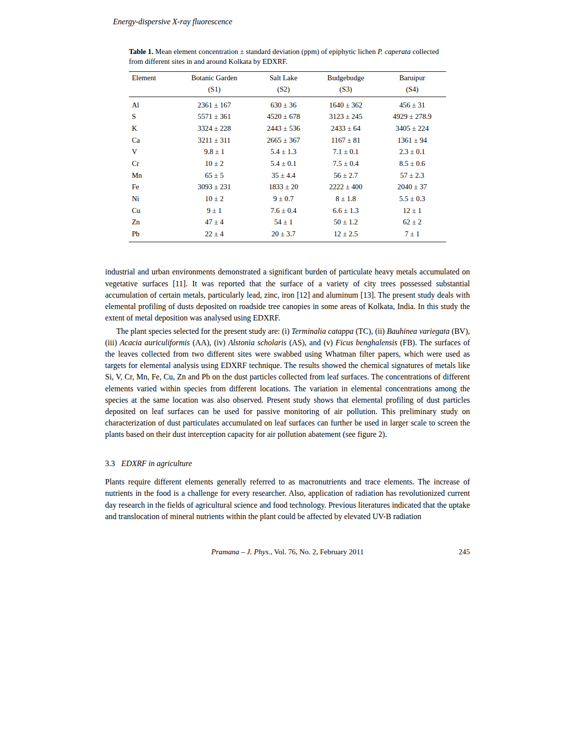Energy-dispersive X-ray fluorescence
Table 1. Mean element concentration ± standard deviation (ppm) of epiphytic lichen P. caperata collected from different sites in and around Kolkata by EDXRF.
| Element | Botanic Garden | Salt Lake | Budgebudge | Baruipur |
| --- | --- | --- | --- | --- |
| | (S1) | (S2) | (S3) | (S4) |
| Al | 2361 ± 167 | 630 ± 36 | 1640 ± 362 | 456 ± 31 |
| S | 5571 ± 361 | 4520 ± 678 | 3123 ± 245 | 4929 ± 278.9 |
| K | 3324 ± 228 | 2443 ± 536 | 2433 ± 64 | 3405 ± 224 |
| Ca | 3211 ± 311 | 2665 ± 367 | 1167 ± 81 | 1361 ± 94 |
| V | 9.8 ± 1 | 5.4 ± 1.3 | 7.1 ± 0.1 | 2.3 ± 0.1 |
| Cr | 10 ± 2 | 5.4 ± 0.1 | 7.5 ± 0.4 | 8.5 ± 0.6 |
| Mn | 65 ± 5 | 35 ± 4.4 | 56 ± 2.7 | 57 ± 2.3 |
| Fe | 3093 ± 231 | 1833 ± 20 | 2222 ± 400 | 2040 ± 37 |
| Ni | 10 ± 2 | 9 ± 0.7 | 8 ± 1.8 | 5.5 ± 0.3 |
| Cu | 9 ± 1 | 7.6 ± 0.4 | 6.6 ± 1.3 | 12 ± 1 |
| Zn | 47 ± 4 | 54 ± 1 | 50 ± 1.2 | 62 ± 2 |
| Pb | 22 ± 4 | 20 ± 3.7 | 12 ± 2.5 | 7 ± 1 |
industrial and urban environments demonstrated a significant burden of particulate heavy metals accumulated on vegetative surfaces [11]. It was reported that the surface of a variety of city trees possessed substantial accumulation of certain metals, particularly lead, zinc, iron [12] and aluminum [13]. The present study deals with elemental profiling of dusts deposited on roadside tree canopies in some areas of Kolkata, India. In this study the extent of metal deposition was analysed using EDXRF.
The plant species selected for the present study are: (i) Terminalia catappa (TC), (ii) Bauhinea variegata (BV), (iii) Acacia auriculiformis (AA), (iv) Alstonia scholaris (AS), and (v) Ficus benghalensis (FB). The surfaces of the leaves collected from two different sites were swabbed using Whatman filter papers, which were used as targets for elemental analysis using EDXRF technique. The results showed the chemical signatures of metals like Si, V, Cr, Mn, Fe, Cu, Zn and Pb on the dust particles collected from leaf surfaces. The concentrations of different elements varied within species from different locations. The variation in elemental concentrations among the species at the same location was also observed. Present study shows that elemental profiling of dust particles deposited on leaf surfaces can be used for passive monitoring of air pollution. This preliminary study on characterization of dust particulates accumulated on leaf surfaces can further be used in larger scale to screen the plants based on their dust interception capacity for air pollution abatement (see figure 2).
3.3 EDXRF in agriculture
Plants require different elements generally referred to as macronutrients and trace elements. The increase of nutrients in the food is a challenge for every researcher. Also, application of radiation has revolutionized current day research in the fields of agricultural science and food technology. Previous literatures indicated that the uptake and translocation of mineral nutrients within the plant could be affected by elevated UV-B radiation
Pramana – J. Phys., Vol. 76, No. 2, February 2011 245